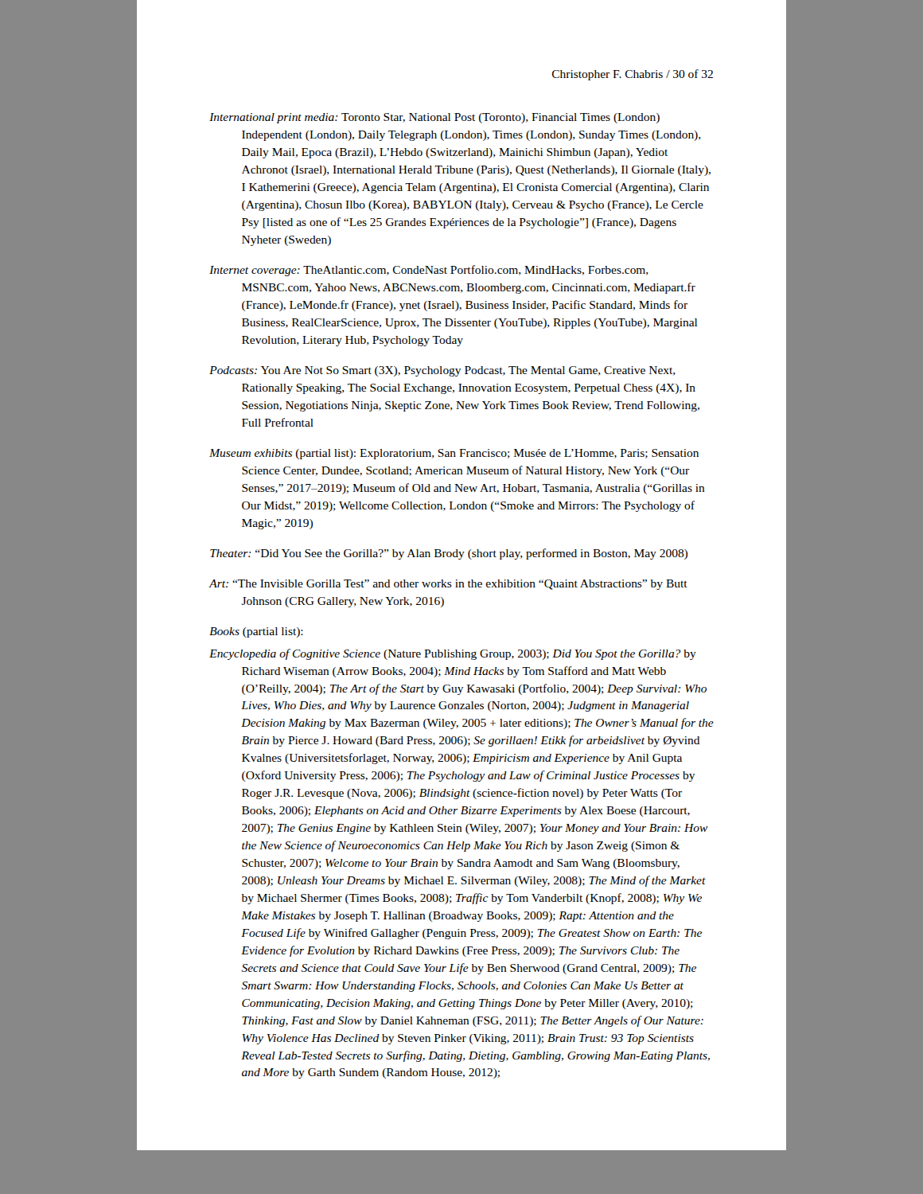Christopher F. Chabris / 30 of 32
International print media: Toronto Star, National Post (Toronto), Financial Times (London) Independent (London), Daily Telegraph (London), Times (London), Sunday Times (London), Daily Mail, Epoca (Brazil), L’Hebdo (Switzerland), Mainichi Shimbun (Japan), Yediot Achronot (Israel), International Herald Tribune (Paris), Quest (Netherlands), Il Giornale (Italy), I Kathemerini (Greece), Agencia Telam (Argentina), El Cronista Comercial (Argentina), Clarin (Argentina), Chosun Ilbo (Korea), BABYLON (Italy), Cerveau & Psycho (France), Le Cercle Psy [listed as one of “Les 25 Grandes Expériences de la Psychologie”] (France), Dagens Nyheter (Sweden)
Internet coverage: TheAtlantic.com, CondeNast Portfolio.com, MindHacks, Forbes.com, MSNBC.com, Yahoo News, ABCNews.com, Bloomberg.com, Cincinnati.com, Mediapart.fr (France), LeMonde.fr (France), ynet (Israel), Business Insider, Pacific Standard, Minds for Business, RealClearScience, Uprox, The Dissenter (YouTube), Ripples (YouTube), Marginal Revolution, Literary Hub, Psychology Today
Podcasts: You Are Not So Smart (3X), Psychology Podcast, The Mental Game, Creative Next, Rationally Speaking, The Social Exchange, Innovation Ecosystem, Perpetual Chess (4X), In Session, Negotiations Ninja, Skeptic Zone, New York Times Book Review, Trend Following, Full Prefrontal
Museum exhibits (partial list): Exploratorium, San Francisco; Musée de L’Homme, Paris; Sensation Science Center, Dundee, Scotland; American Museum of Natural History, New York (“Our Senses,” 2017–2019); Museum of Old and New Art, Hobart, Tasmania, Australia (“Gorillas in Our Midst,” 2019); Wellcome Collection, London (“Smoke and Mirrors: The Psychology of Magic,” 2019)
Theater: “Did You See the Gorilla?” by Alan Brody (short play, performed in Boston, May 2008)
Art: “The Invisible Gorilla Test” and other works in the exhibition “Quaint Abstractions” by Butt Johnson (CRG Gallery, New York, 2016)
Books (partial list):
Encyclopedia of Cognitive Science (Nature Publishing Group, 2003); Did You Spot the Gorilla? by Richard Wiseman (Arrow Books, 2004); Mind Hacks by Tom Stafford and Matt Webb (O’Reilly, 2004); The Art of the Start by Guy Kawasaki (Portfolio, 2004); Deep Survival: Who Lives, Who Dies, and Why by Laurence Gonzales (Norton, 2004); Judgment in Managerial Decision Making by Max Bazerman (Wiley, 2005 + later editions); The Owner’s Manual for the Brain by Pierce J. Howard (Bard Press, 2006); Se gorillaen! Etikk for arbeidslivet by Øyvind Kvalnes (Universitetsforlaget, Norway, 2006); Empiricism and Experience by Anil Gupta (Oxford University Press, 2006); The Psychology and Law of Criminal Justice Processes by Roger J.R. Levesque (Nova, 2006); Blindsight (science-fiction novel) by Peter Watts (Tor Books, 2006); Elephants on Acid and Other Bizarre Experiments by Alex Boese (Harcourt, 2007); The Genius Engine by Kathleen Stein (Wiley, 2007); Your Money and Your Brain: How the New Science of Neuroeconomics Can Help Make You Rich by Jason Zweig (Simon & Schuster, 2007); Welcome to Your Brain by Sandra Aamodt and Sam Wang (Bloomsbury, 2008); Unleash Your Dreams by Michael E. Silverman (Wiley, 2008); The Mind of the Market by Michael Shermer (Times Books, 2008); Traffic by Tom Vanderbilt (Knopf, 2008); Why We Make Mistakes by Joseph T. Hallinan (Broadway Books, 2009); Rapt: Attention and the Focused Life by Winifred Gallagher (Penguin Press, 2009); The Greatest Show on Earth: The Evidence for Evolution by Richard Dawkins (Free Press, 2009); The Survivors Club: The Secrets and Science that Could Save Your Life by Ben Sherwood (Grand Central, 2009); The Smart Swarm: How Understanding Flocks, Schools, and Colonies Can Make Us Better at Communicating, Decision Making, and Getting Things Done by Peter Miller (Avery, 2010); Thinking, Fast and Slow by Daniel Kahneman (FSG, 2011); The Better Angels of Our Nature: Why Violence Has Declined by Steven Pinker (Viking, 2011); Brain Trust: 93 Top Scientists Reveal Lab-Tested Secrets to Surfing, Dating, Dieting, Gambling, Growing Man-Eating Plants, and More by Garth Sundem (Random House, 2012);